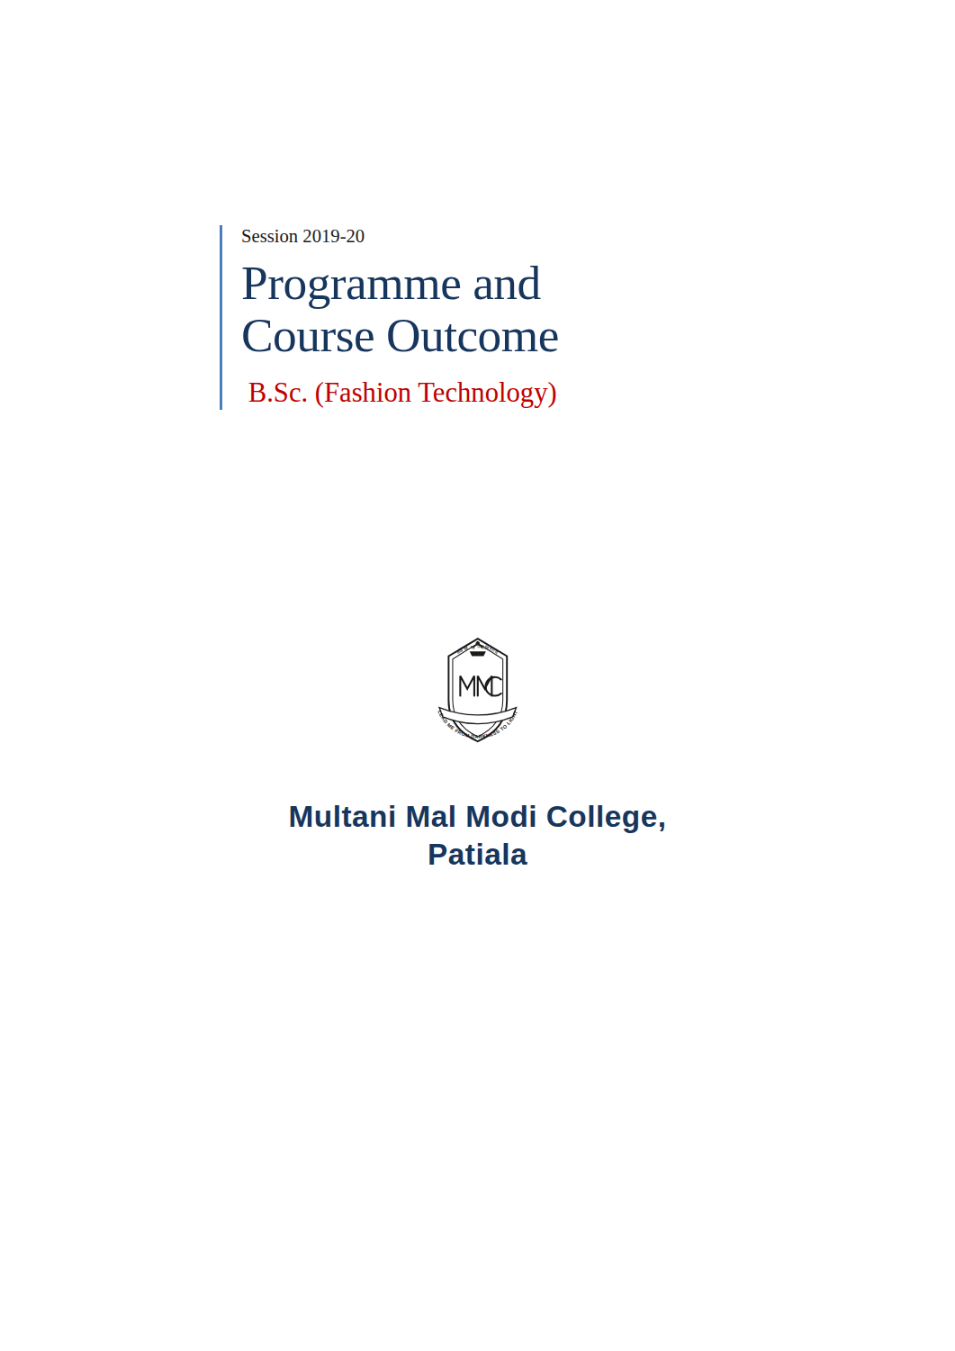Session 2019-20
Programme and
Course Outcome
B.Sc. (Fashion Technology)
तमसो मा ज्योतिर्गमय LEAD ME FROM DARKNESS TO LIGHT
Multani Mal Modi College, Patiala